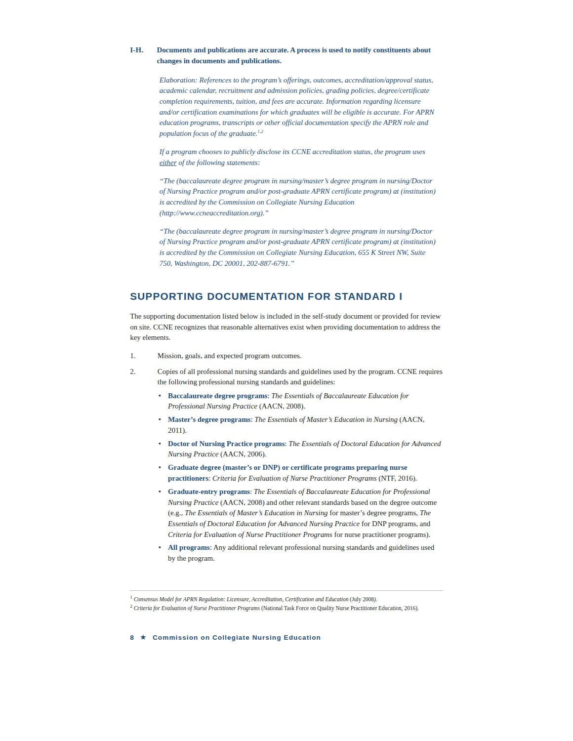I-H.
Documents and publications are accurate. A process is used to notify constituents about changes in documents and publications.
Elaboration: References to the program’s offerings, outcomes, accreditation/approval status, academic calendar, recruitment and admission policies, grading policies, degree/certificate completion requirements, tuition, and fees are accurate. Information regarding licensure and/or certification examinations for which graduates will be eligible is accurate. For APRN education programs, transcripts or other official documentation specify the APRN role and population focus of the graduate.1,2
If a program chooses to publicly disclose its CCNE accreditation status, the program uses either of the following statements:
“The (baccalaureate degree program in nursing/master’s degree program in nursing/Doctor of Nursing Practice program and/or post-graduate APRN certificate program) at (institution) is accredited by the Commission on Collegiate Nursing Education (http://www.ccneaccreditation.org).”
“The (baccalaureate degree program in nursing/master’s degree program in nursing/Doctor of Nursing Practice program and/or post-graduate APRN certificate program) at (institution) is accredited by the Commission on Collegiate Nursing Education, 655 K Street NW, Suite 750, Washington, DC 20001, 202-887-6791.”
Supporting Documentation for Standard I
The supporting documentation listed below is included in the self-study document or provided for review on site. CCNE recognizes that reasonable alternatives exist when providing documentation to address the key elements.
Mission, goals, and expected program outcomes.
Copies of all professional nursing standards and guidelines used by the program. CCNE requires the following professional nursing standards and guidelines:
Baccalaureate degree programs: The Essentials of Baccalaureate Education for Professional Nursing Practice (AACN, 2008).
Master’s degree programs: The Essentials of Master’s Education in Nursing (AACN, 2011).
Doctor of Nursing Practice programs: The Essentials of Doctoral Education for Advanced Nursing Practice (AACN, 2006).
Graduate degree (master’s or DNP) or certificate programs preparing nurse practitioners: Criteria for Evaluation of Nurse Practitioner Programs (NTF, 2016).
Graduate-entry programs: The Essentials of Baccalaureate Education for Professional Nursing Practice (AACN, 2008) and other relevant standards based on the degree outcome (e.g., The Essentials of Master’s Education in Nursing for master’s degree programs, The Essentials of Doctoral Education for Advanced Nursing Practice for DNP programs, and Criteria for Evaluation of Nurse Practitioner Programs for nurse practitioner programs).
All programs: Any additional relevant professional nursing standards and guidelines used by the program.
1 Consensus Model for APRN Regulation: Licensure, Accreditation, Certification and Education (July 2008).
2 Criteria for Evaluation of Nurse Practitioner Programs (National Task Force on Quality Nurse Practitioner Education, 2016).
8 ★ Commission on Collegiate Nursing Education